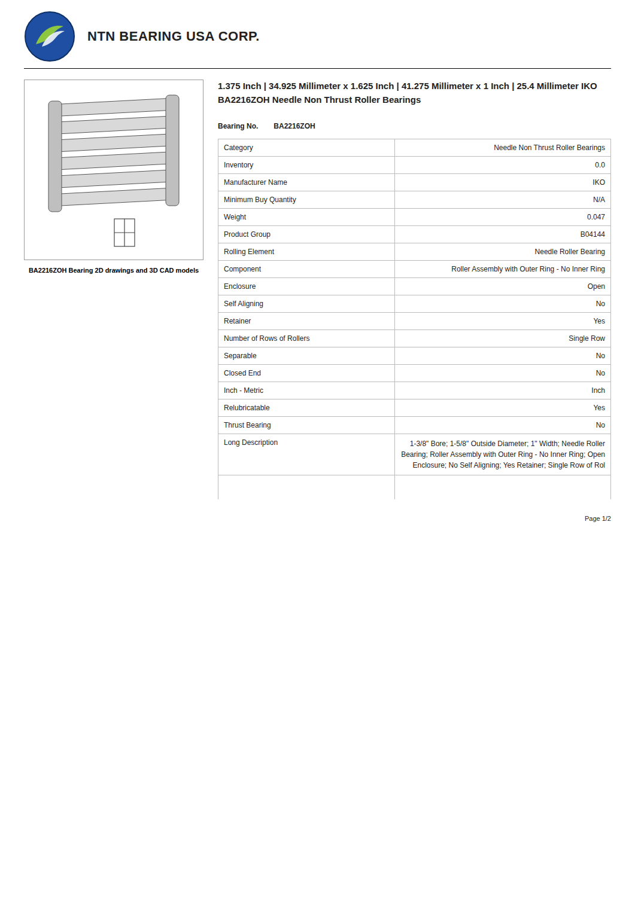NTN BEARING USA CORP.
BA2216ZOH Bearing 2D drawings and 3D CAD models
1.375 Inch | 34.925 Millimeter x 1.625 Inch | 41.275 Millimeter x 1 Inch | 25.4 Millimeter IKO BA2216ZOH Needle Non Thrust Roller Bearings
Bearing No. BA2216ZOH
| Category | Needle Non Thrust Roller Bearings |
| Inventory | 0.0 |
| Manufacturer Name | IKO |
| Minimum Buy Quantity | N/A |
| Weight | 0.047 |
| Product Group | B04144 |
| Rolling Element | Needle Roller Bearing |
| Component | Roller Assembly with Outer Ring - No Inner Ring |
| Enclosure | Open |
| Self Aligning | No |
| Retainer | Yes |
| Number of Rows of Rollers | Single Row |
| Separable | No |
| Closed End | No |
| Inch - Metric | Inch |
| Relubricatable | Yes |
| Thrust Bearing | No |
| Long Description | 1-3/8" Bore; 1-5/8" Outside Diameter; 1" Width; Needle Roller Bearing; Roller Assembly with Outer Ring - No Inner Ring; Open Enclosure; No Self Aligning; Yes Retainer; Single Row of Rol |
Page 1/2